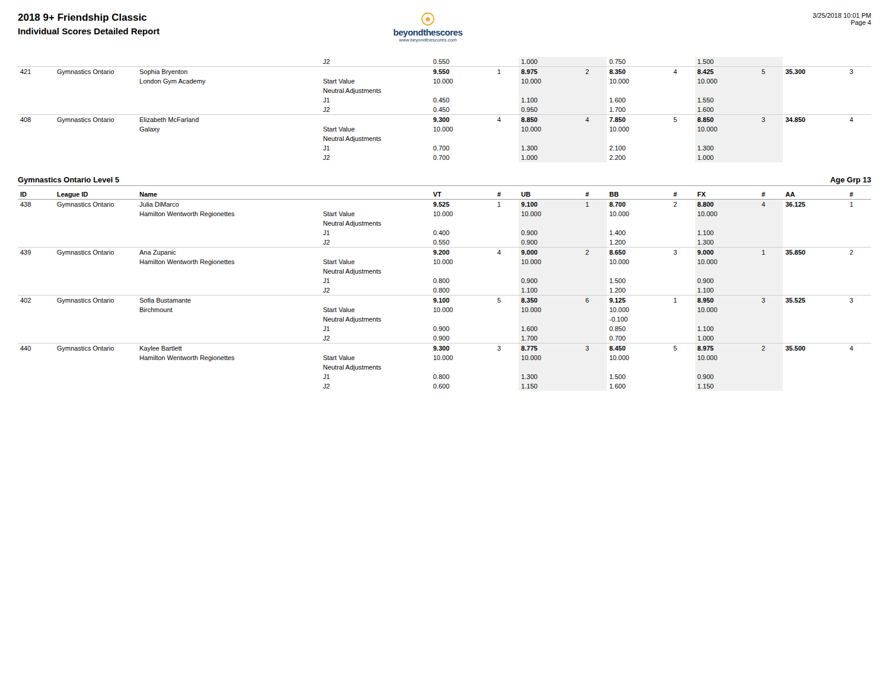2018 9+ Friendship Classic
Individual Scores Detailed Report
⦿
beyondthescores
www.beyondthescores.com
3/25/2018 10:01 PM
Page 4
| | | | J2 | 0.550 | | 1.000 | | 0.750 | | 1.500 | | | |
| 421 | Gymnastics Ontario | Sophia Bryenton | | 9.550 | 1 | 8.975 | 2 | 8.350 | 4 | 8.425 | 5 | 35.300 | 3 |
| | | London Gym Academy | Start Value | 10.000 | | 10.000 | | 10.000 | | 10.000 | | | |
| | | | Neutral Adjustments | | | | | | | | | | |
| | | | J1 | 0.450 | | 1.100 | | 1.600 | | 1.550 | | | |
| | | | J2 | 0.450 | | 0.950 | | 1.700 | | 1.600 | | | |
| 408 | Gymnastics Ontario | Elizabeth McFarland | | 9.300 | 4 | 8.850 | 4 | 7.850 | 5 | 8.850 | 3 | 34.850 | 4 |
| | | Galaxy | Start Value | 10.000 | | 10.000 | | 10.000 | | 10.000 | | | |
| | | | Neutral Adjustments | | | | | | | | | | |
| | | | J1 | 0.700 | | 1.300 | | 2.100 | | 1.300 | | | |
| | | | J2 | 0.700 | | 1.000 | | 2.200 | | 1.000 | | | |
Gymnastics Ontario Level 5
Age Grp 13
| ID | League ID | Name | | VT | # | UB | # | BB | # | FX | # | AA | # |
| --- | --- | --- | --- | --- | --- | --- | --- | --- | --- | --- | --- | --- | --- |
| 438 | Gymnastics Ontario | Julia DiMarco | | 9.525 | 1 | 9.100 | 1 | 8.700 | 2 | 8.800 | 4 | 36.125 | 1 |
| | | Hamilton Wentworth Regionettes | Start Value | 10.000 | | 10.000 | | 10.000 | | 10.000 | | | |
| | | | Neutral Adjustments | | | | | | | | | | |
| | | | J1 | 0.400 | | 0.900 | | 1.400 | | 1.100 | | | |
| | | | J2 | 0.550 | | 0.900 | | 1.200 | | 1.300 | | | |
| 439 | Gymnastics Ontario | Ana Zupanic | | 9.200 | 4 | 9.000 | 2 | 8.650 | 3 | 9.000 | 1 | 35.850 | 2 |
| | | Hamilton Wentworth Regionettes | Start Value | 10.000 | | 10.000 | | 10.000 | | 10.000 | | | |
| | | | Neutral Adjustments | | | | | | | | | | |
| | | | J1 | 0.800 | | 0.900 | | 1.500 | | 0.900 | | | |
| | | | J2 | 0.800 | | 1.100 | | 1.200 | | 1.100 | | | |
| 402 | Gymnastics Ontario | Sofia Bustamante | | 9.100 | 5 | 8.350 | 6 | 9.125 | 1 | 8.950 | 3 | 35.525 | 3 |
| | | Birchmount | Start Value | 10.000 | | 10.000 | | 10.000 | | 10.000 | | | |
| | | | Neutral Adjustments | | | | | -0.100 | | | | | |
| | | | J1 | 0.900 | | 1.600 | | 0.850 | | 1.100 | | | |
| | | | J2 | 0.900 | | 1.700 | | 0.700 | | 1.000 | | | |
| 440 | Gymnastics Ontario | Kaylee Bartlett | | 9.300 | 3 | 8.775 | 3 | 8.450 | 5 | 8.975 | 2 | 35.500 | 4 |
| | | Hamilton Wentworth Regionettes | Start Value | 10.000 | | 10.000 | | 10.000 | | 10.000 | | | |
| | | | Neutral Adjustments | | | | | | | | | | |
| | | | J1 | 0.800 | | 1.300 | | 1.500 | | 0.900 | | | |
| | | | J2 | 0.600 | | 1.150 | | 1.600 | | 1.150 | | | |